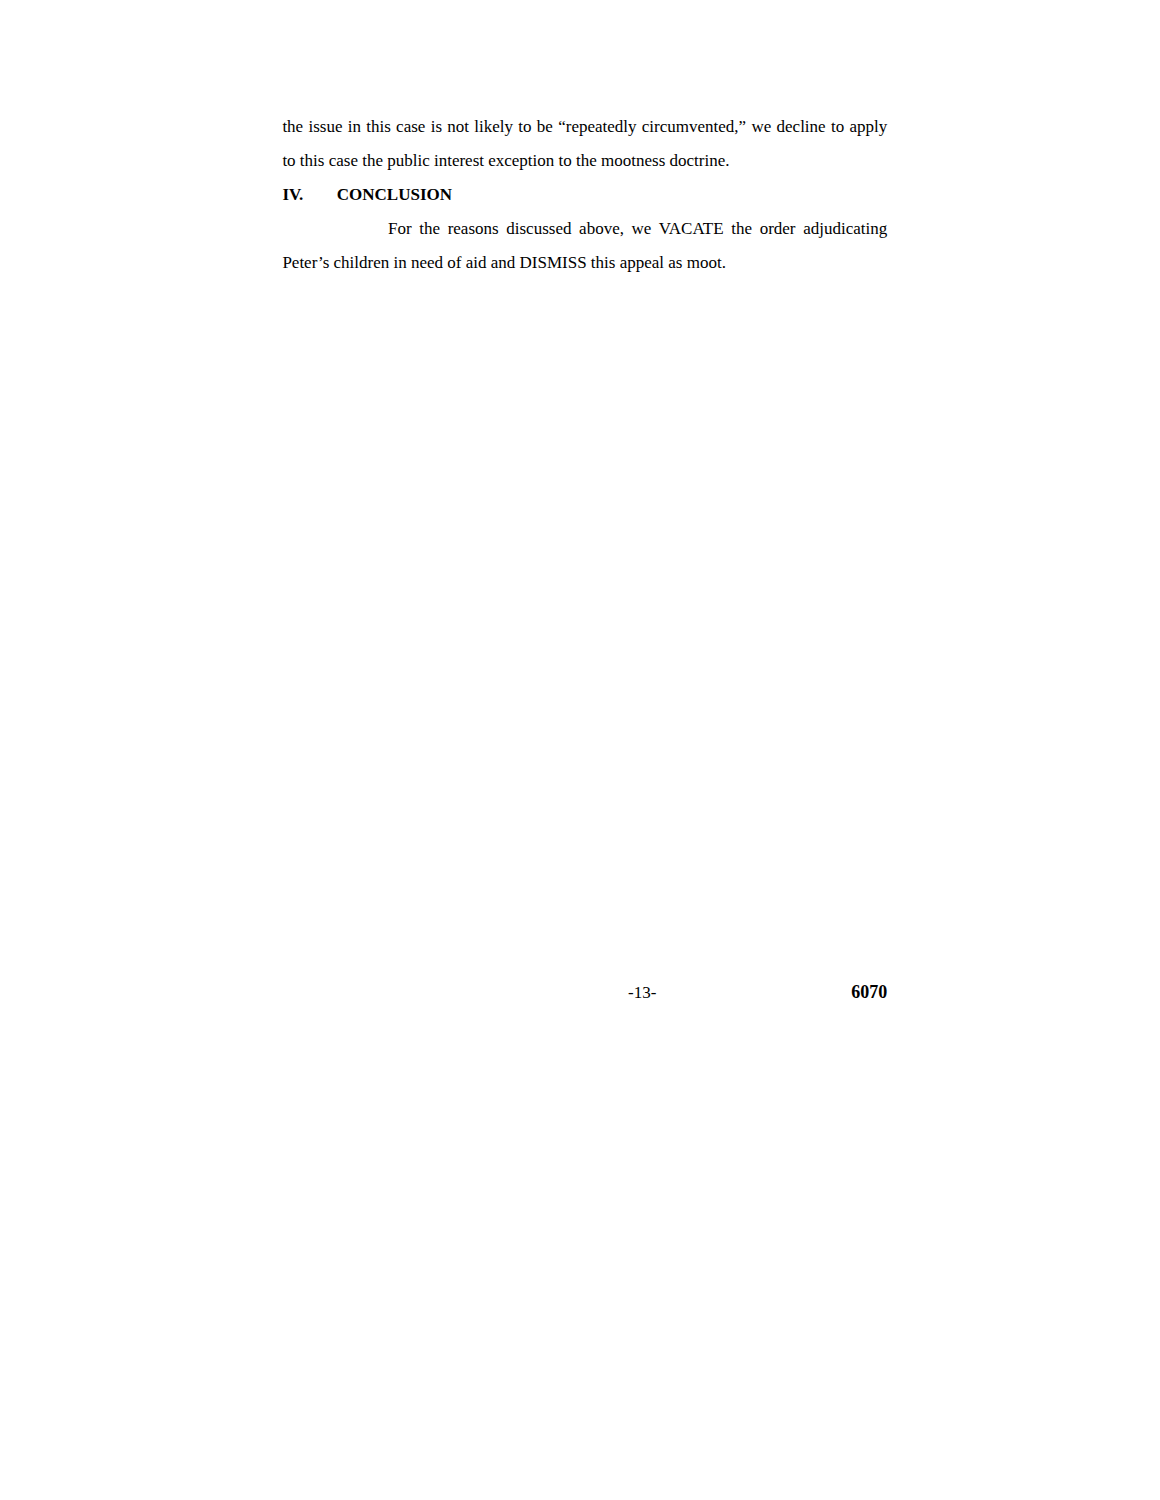the issue in this case is not likely to be “repeatedly circumvented,” we decline to apply to this case the public interest exception to the mootness doctrine.
IV. CONCLUSION
For the reasons discussed above, we VACATE the order adjudicating Peter’s children in need of aid and DISMISS this appeal as moot.
-13- 6070